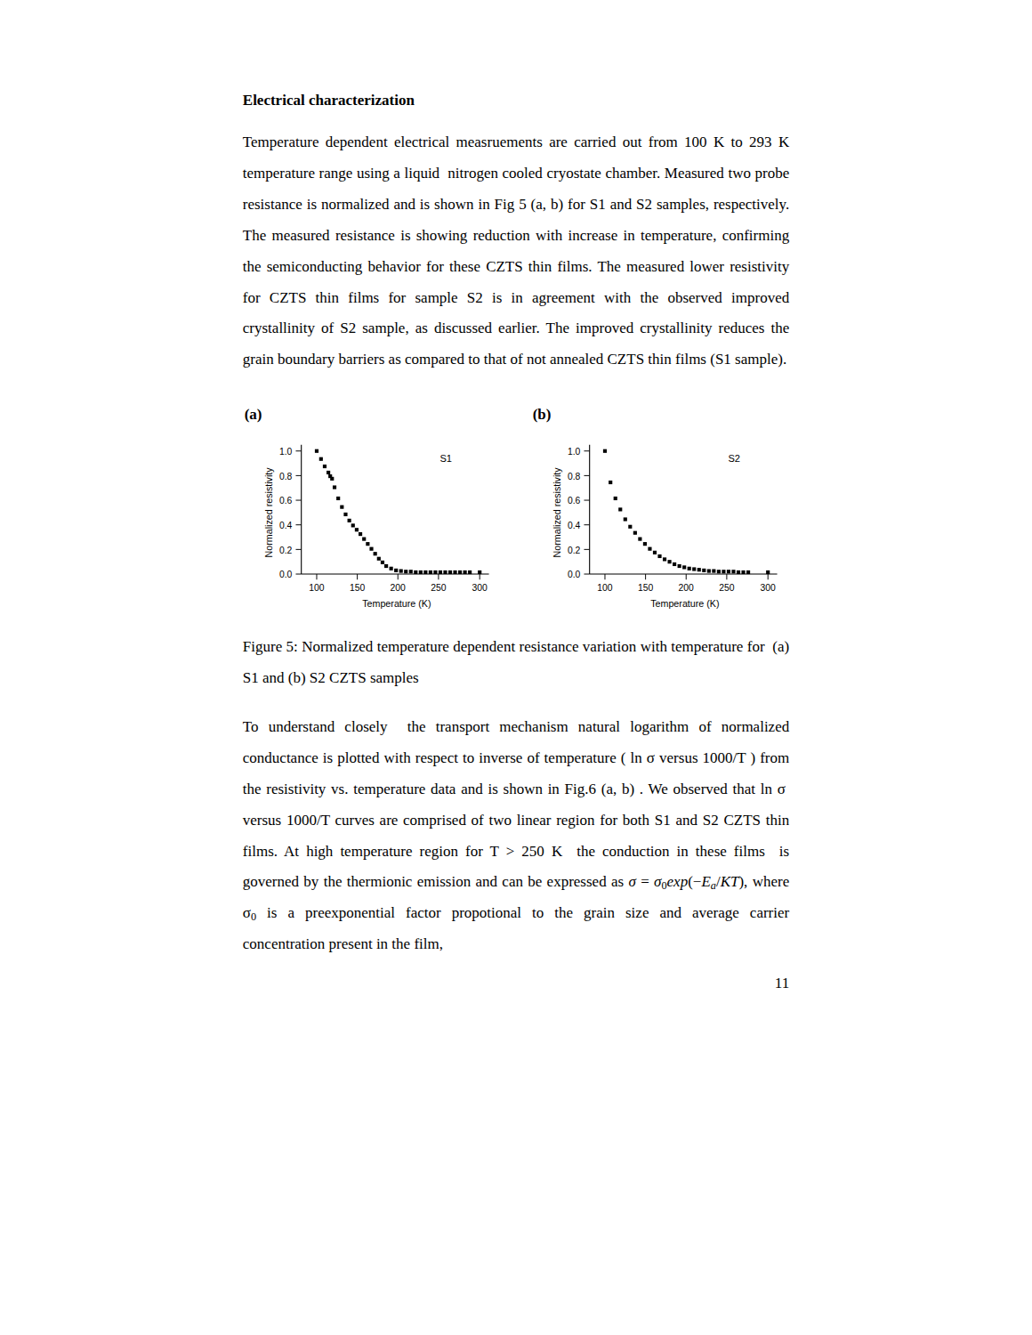Electrical characterization
Temperature dependent electrical measruements are carried out from 100 K to 293 K temperature range using a liquid nitrogen cooled cryostate chamber. Measured two probe resistance is normalized and is shown in Fig 5 (a, b) for S1 and S2 samples, respectively. The measured resistance is showing reduction with increase in temperature, confirming the semiconducting behavior for these CZTS thin films. The measured lower resistivity for CZTS thin films for sample S2 is in agreement with the observed improved crystallinity of S2 sample, as discussed earlier. The improved crystallinity reduces the grain boundary barriers as compared to that of not annealed CZTS thin films (S1 sample).
(a)
1.0 0.8 0.6 0.4 0.2 0.0 100 150 200 250 300 Normalized resistivity Temperature (K) S1
(b)
1.0 0.8 0.6 0.4 0.2 0.0 100 150 200 250 300 Normalized resistivity Temperature (K) S2
Figure 5: Normalized temperature dependent resistance variation with temperature for (a) S1 and (b) S2 CZTS samples
To understand closely the transport mechanism natural logarithm of normalized conductance is plotted with respect to inverse of temperature ( ln σ versus 1000/T ) from the resistivity vs. temperature data and is shown in Fig.6 (a, b) . We observed that ln σ versus 1000/T curves are comprised of two linear region for both S1 and S2 CZTS thin films. At high temperature region for T > 250 K the conduction in these films is governed by the thermionic emission and can be expressed as σ = σ 0 exp(−Ea/KT), where σ0 is a preexponential factor propotional to the grain size and average carrier concentration present in the film,
11